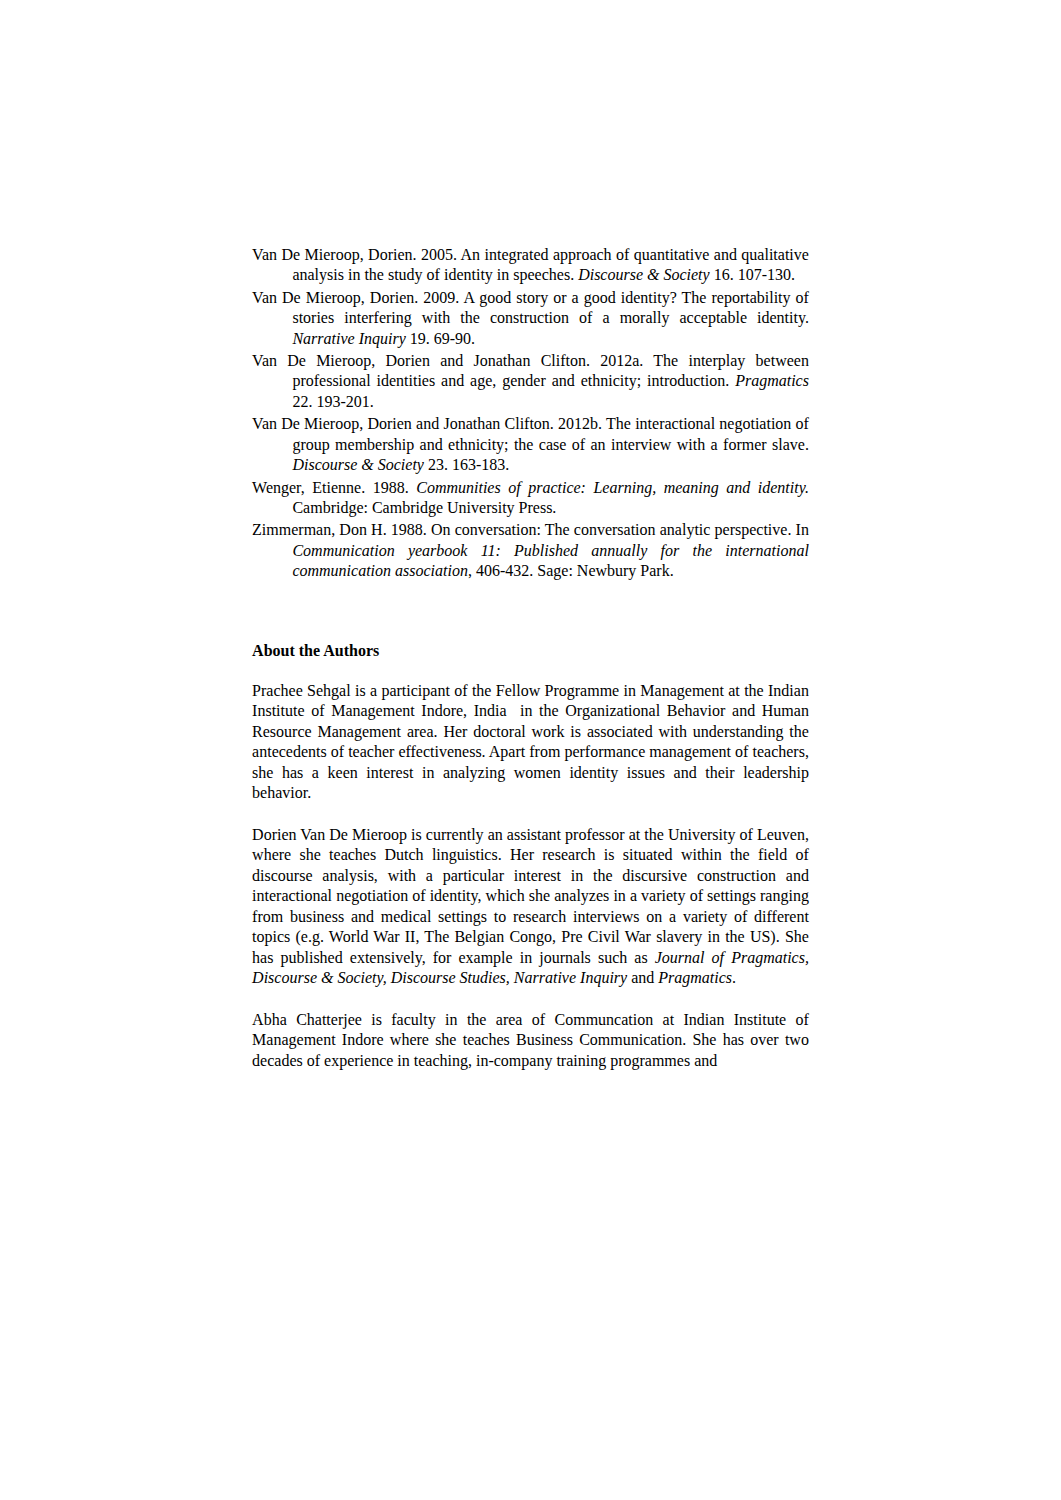Van De Mieroop, Dorien. 2005. An integrated approach of quantitative and qualitative analysis in the study of identity in speeches. Discourse & Society 16. 107-130.
Van De Mieroop, Dorien. 2009. A good story or a good identity? The reportability of stories interfering with the construction of a morally acceptable identity. Narrative Inquiry 19. 69-90.
Van De Mieroop, Dorien and Jonathan Clifton. 2012a. The interplay between professional identities and age, gender and ethnicity; introduction. Pragmatics 22. 193-201.
Van De Mieroop, Dorien and Jonathan Clifton. 2012b. The interactional negotiation of group membership and ethnicity; the case of an interview with a former slave. Discourse & Society 23. 163-183.
Wenger, Etienne. 1988. Communities of practice: Learning, meaning and identity. Cambridge: Cambridge University Press.
Zimmerman, Don H. 1988. On conversation: The conversation analytic perspective. In Communication yearbook 11: Published annually for the international communication association, 406-432. Sage: Newbury Park.
About the Authors
Prachee Sehgal is a participant of the Fellow Programme in Management at the Indian Institute of Management Indore, India in the Organizational Behavior and Human Resource Management area. Her doctoral work is associated with understanding the antecedents of teacher effectiveness. Apart from performance management of teachers, she has a keen interest in analyzing women identity issues and their leadership behavior.
Dorien Van De Mieroop is currently an assistant professor at the University of Leuven, where she teaches Dutch linguistics. Her research is situated within the field of discourse analysis, with a particular interest in the discursive construction and interactional negotiation of identity, which she analyzes in a variety of settings ranging from business and medical settings to research interviews on a variety of different topics (e.g. World War II, The Belgian Congo, Pre Civil War slavery in the US). She has published extensively, for example in journals such as Journal of Pragmatics, Discourse & Society, Discourse Studies, Narrative Inquiry and Pragmatics.
Abha Chatterjee is faculty in the area of Communcation at Indian Institute of Management Indore where she teaches Business Communication. She has over two decades of experience in teaching, in-company training programmes and